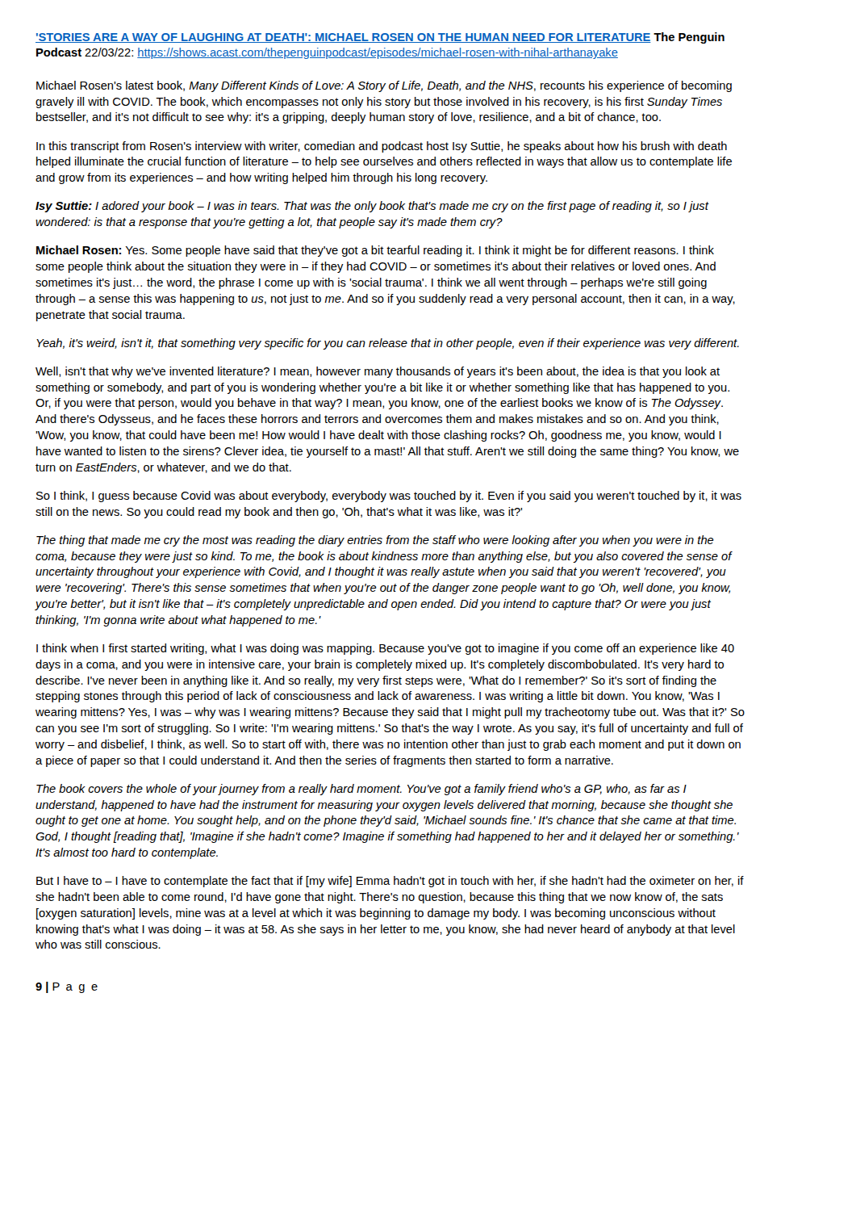'STORIES ARE A WAY OF LAUGHING AT DEATH': MICHAEL ROSEN ON THE HUMAN NEED FOR LITERATURE The Penguin Podcast 22/03/22: https://shows.acast.com/thepenguinpodcast/episodes/michael-rosen-with-nihal-arthanayake
Michael Rosen's latest book, Many Different Kinds of Love: A Story of Life, Death, and the NHS, recounts his experience of becoming gravely ill with COVID. The book, which encompasses not only his story but those involved in his recovery, is his first Sunday Times bestseller, and it's not difficult to see why: it's a gripping, deeply human story of love, resilience, and a bit of chance, too.
In this transcript from Rosen's interview with writer, comedian and podcast host Isy Suttie, he speaks about how his brush with death helped illuminate the crucial function of literature – to help see ourselves and others reflected in ways that allow us to contemplate life and grow from its experiences – and how writing helped him through his long recovery.
Isy Suttie: I adored your book – I was in tears. That was the only book that's made me cry on the first page of reading it, so I just wondered: is that a response that you're getting a lot, that people say it's made them cry?
Michael Rosen: Yes. Some people have said that they've got a bit tearful reading it. I think it might be for different reasons. I think some people think about the situation they were in – if they had COVID – or sometimes it's about their relatives or loved ones. And sometimes it's just… the word, the phrase I come up with is 'social trauma'. I think we all went through – perhaps we're still going through – a sense this was happening to us, not just to me. And so if you suddenly read a very personal account, then it can, in a way, penetrate that social trauma.
Yeah, it's weird, isn't it, that something very specific for you can release that in other people, even if their experience was very different.
Well, isn't that why we've invented literature? I mean, however many thousands of years it's been about, the idea is that you look at something or somebody, and part of you is wondering whether you're a bit like it or whether something like that has happened to you. Or, if you were that person, would you behave in that way? I mean, you know, one of the earliest books we know of is The Odyssey. And there's Odysseus, and he faces these horrors and terrors and overcomes them and makes mistakes and so on. And you think, 'Wow, you know, that could have been me! How would I have dealt with those clashing rocks? Oh, goodness me, you know, would I have wanted to listen to the sirens? Clever idea, tie yourself to a mast!' All that stuff. Aren't we still doing the same thing? You know, we turn on EastEnders, or whatever, and we do that.
So I think, I guess because Covid was about everybody, everybody was touched by it. Even if you said you weren't touched by it, it was still on the news. So you could read my book and then go, 'Oh, that's what it was like, was it?'
The thing that made me cry the most was reading the diary entries from the staff who were looking after you when you were in the coma, because they were just so kind. To me, the book is about kindness more than anything else, but you also covered the sense of uncertainty throughout your experience with Covid, and I thought it was really astute when you said that you weren't 'recovered', you were 'recovering'. There's this sense sometimes that when you're out of the danger zone people want to go 'Oh, well done, you know, you're better', but it isn't like that – it's completely unpredictable and open ended. Did you intend to capture that? Or were you just thinking, 'I'm gonna write about what happened to me.'
I think when I first started writing, what I was doing was mapping. Because you've got to imagine if you come off an experience like 40 days in a coma, and you were in intensive care, your brain is completely mixed up. It's completely discombobulated. It's very hard to describe. I've never been in anything like it. And so really, my very first steps were, 'What do I remember?' So it's sort of finding the stepping stones through this period of lack of consciousness and lack of awareness. I was writing a little bit down. You know, 'Was I wearing mittens? Yes, I was – why was I wearing mittens? Because they said that I might pull my tracheotomy tube out. Was that it?' So can you see I'm sort of struggling. So I write: 'I'm wearing mittens.' So that's the way I wrote. As you say, it's full of uncertainty and full of worry – and disbelief, I think, as well. So to start off with, there was no intention other than just to grab each moment and put it down on a piece of paper so that I could understand it. And then the series of fragments then started to form a narrative.
The book covers the whole of your journey from a really hard moment. You've got a family friend who's a GP, who, as far as I understand, happened to have had the instrument for measuring your oxygen levels delivered that morning, because she thought she ought to get one at home. You sought help, and on the phone they'd said, 'Michael sounds fine.' It's chance that she came at that time. God, I thought [reading that], 'Imagine if she hadn't come? Imagine if something had happened to her and it delayed her or something.' It's almost too hard to contemplate.
But I have to – I have to contemplate the fact that if [my wife] Emma hadn't got in touch with her, if she hadn't had the oximeter on her, if she hadn't been able to come round, I'd have gone that night. There's no question, because this thing that we now know of, the sats [oxygen saturation] levels, mine was at a level at which it was beginning to damage my body. I was becoming unconscious without knowing that's what I was doing – it was at 58. As she says in her letter to me, you know, she had never heard of anybody at that level who was still conscious.
9 | P a g e